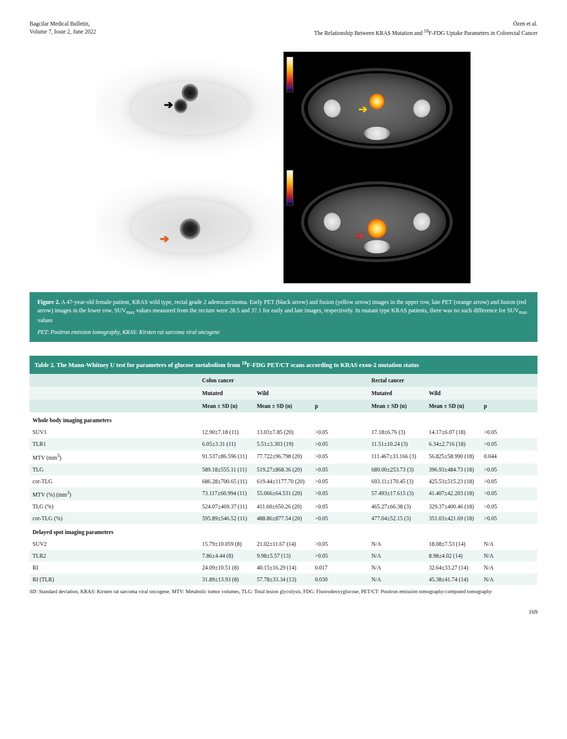Bagcilar Medical Bulletin,
Volume 7, Issue 2, June 2022
Özen et al.
The Relationship Between KRAS Mutation and 18F-FDG Uptake Parameters in Colorectal Cancer
➔
➔
➔
➔
Figure 2. A 47-year-old female patient, KRAS wild type, rectal grade 2 adenocarcinoma. Early PET (black arrow) and fusion (yellow arrow) images in the upper row, late PET (orange arrow) and fusion (red arrow) images in the lower row. SUVmax values measured from the rectum were 28.5 and 37.1 for early and late images, respectively. In mutant type KRAS patients, there was no such difference for SUVmax values PET: Positron emission tomography, KRAS: Kirsten rat sarcoma viral oncogene
Table 2. The Mann-Whitney U test for parameters of glucose metabolism from 18F-FDG PET/CT scans according to KRAS exon-2 mutation status
| | Colon cancer | | Rectal cancer | |
| --- | --- | --- | --- | --- |
| | Mutated | Wild | | Mutated | Wild | |
| | Mean ± SD (n) | Mean ± SD (n) | p | Mean ± SD (n) | Mean ± SD (n) | p |
| Whole body imaging parameters |
| SUV1 | 12.90±7.18 (11) | 13.03±7.85 (20) | >0.05 | 17.18±6.76 (3) | 14.17±6.07 (18) | >0.05 |
| TLR1 | 6.05±3.31 (11) | 5.51±3.303 (19) | >0.05 | 11.51±10.24 (3) | 6.34±2.716 (18) | >0.05 |
| MTV (mm 3 ) | 91.537±86.596 (11) | 77.722±96.798 (20) | >0.05 | 111.467±33.166 (3) | 56.825±58.990 (18) | 0.044 |
| TLG | 589.18±555.11 (11) | 519.27±868.36 (20) | >0.05 | 689.00±253.73 (3) | 396.93±484.73 (18) | >0.05 |
| cor-TLG | 686.28±700.65 (11) | 619.44±1177.70 (20) | >0.05 | 693.11±170.45 (3) | 425.53±515.23 (18) | >0.05 |
| MTV (%) (mm 3 ) | 73.117±60.994 (11) | 55.066±64.531 (20) | >0.05 | 57.493±17.615 (3) | 41.407±42.203 (18) | >0.05 |
| TLG (%) | 524.07±469.37 (11) | 411.60±650.26 (20) | >0.05 | 465.27±66.38 (3) | 329.37±400.46 (18) | >0.05 |
| cor-TLG (%) | 595.89±546.52 (11) | 488.86±877.54 (20) | >0.05 | 477.04±52.15 (3) | 351.03±421.69 (18) | >0.05 |
| Delayed spot imaging parameters |
| SUV2 | 15.79±10.059 (8) | 21.02±11.67 (14) | >0.05 | N/A | 18.08±7.53 (14) | N/A |
| TLR2 | 7.86±4.44 (8) | 9.98±5.57 (13) | >0.05 | N/A | 8.98±4.02 (14) | N/A |
| RI | 24.09±10.51 (8) | 40.15±16.29 (14) | 0.017 | N/A | 32.64±33.27 (14) | N/A |
| RI (TLR) | 31.89±13.93 (8) | 57.78±33.34 (13) | 0.030 | N/A | 45.38±41.74 (14) | N/A |
SD: Standard deviation, KRAS: Kirsten rat sarcoma viral oncogene, MTV: Metabolic tumor volumes, TLG: Total lesion glycolysis, FDG: Fluorodeoxyglucose, PET/CT: Positron emission tomography/computed tomography
169